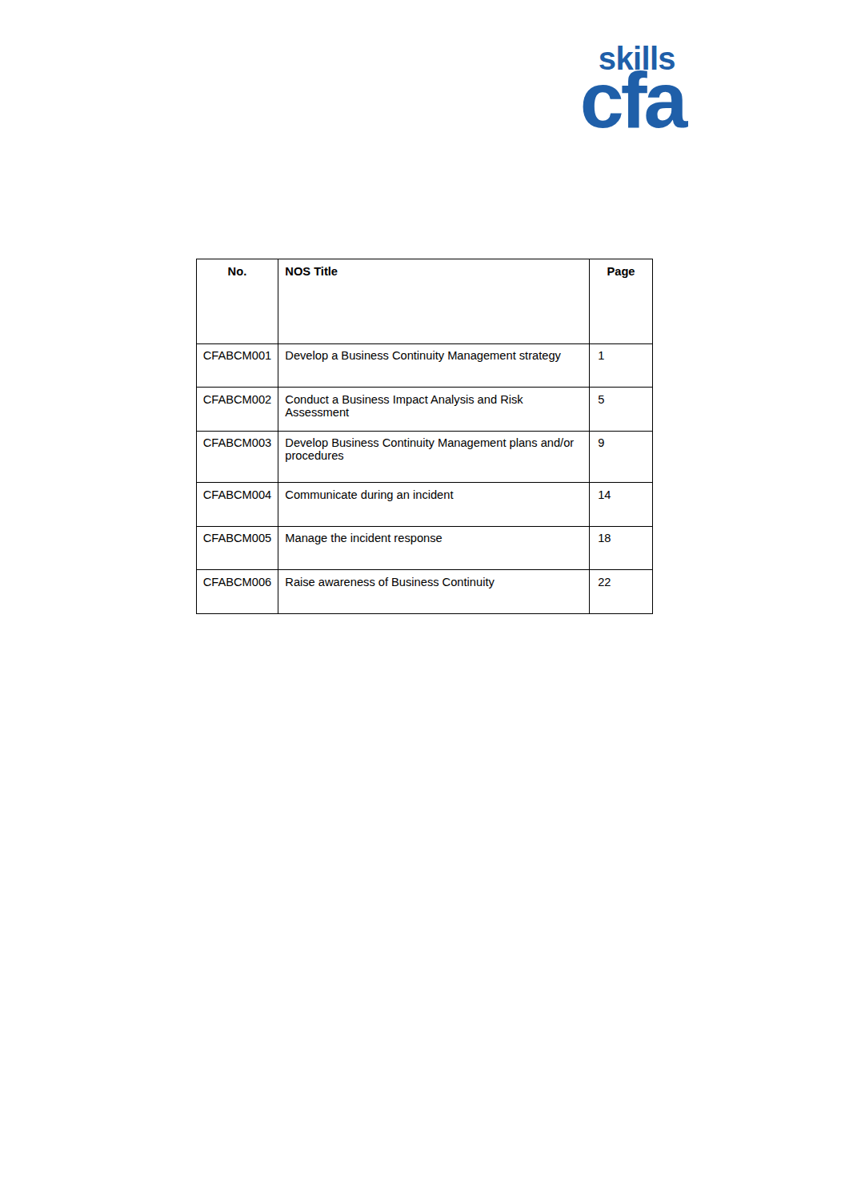skills cfa
| No. | NOS Title | Page |
| --- | --- | --- |
| CFABCM001 | Develop a Business Continuity Management strategy | 1 |
| CFABCM002 | Conduct a Business Impact Analysis and Risk Assessment | 5 |
| CFABCM003 | Develop Business Continuity Management plans and/or procedures | 9 |
| CFABCM004 | Communicate during an incident | 14 |
| CFABCM005 | Manage the incident response | 18 |
| CFABCM006 | Raise awareness of Business Continuity | 22 |